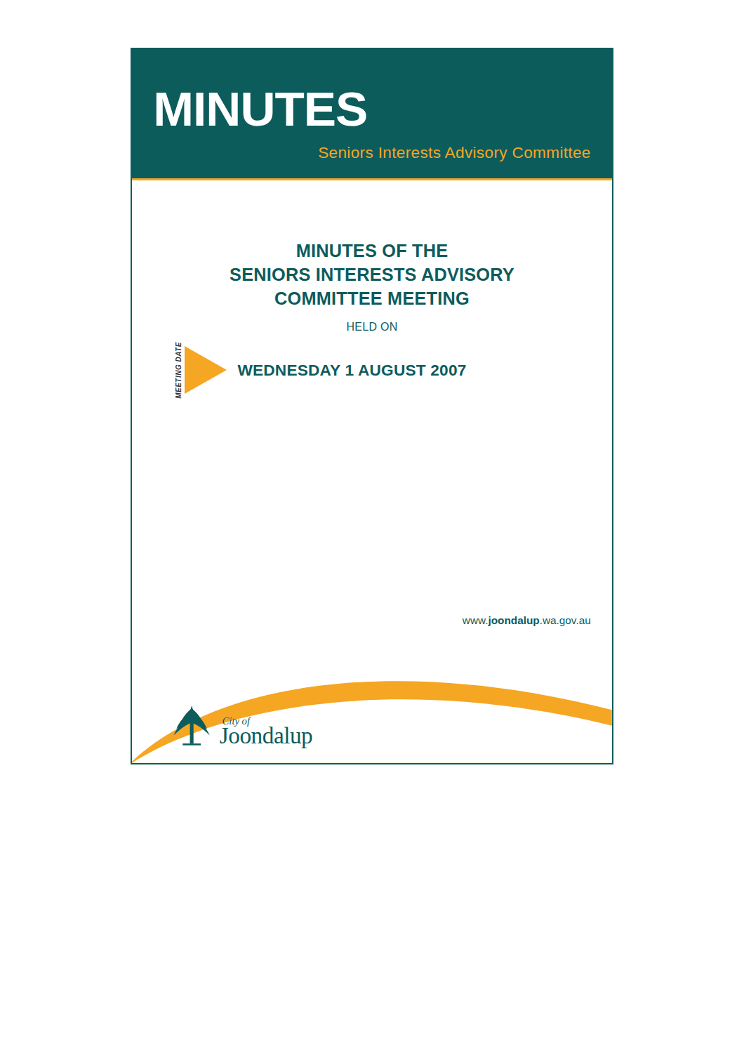MINUTES
Seniors Interests Advisory Committee
MINUTES OF THE
SENIORS INTERESTS ADVISORY
COMMITTEE MEETING
HELD ON
MEETING DATE
WEDNESDAY 1 AUGUST 2007
www.joondalup.wa.gov.au
City of Joondalup